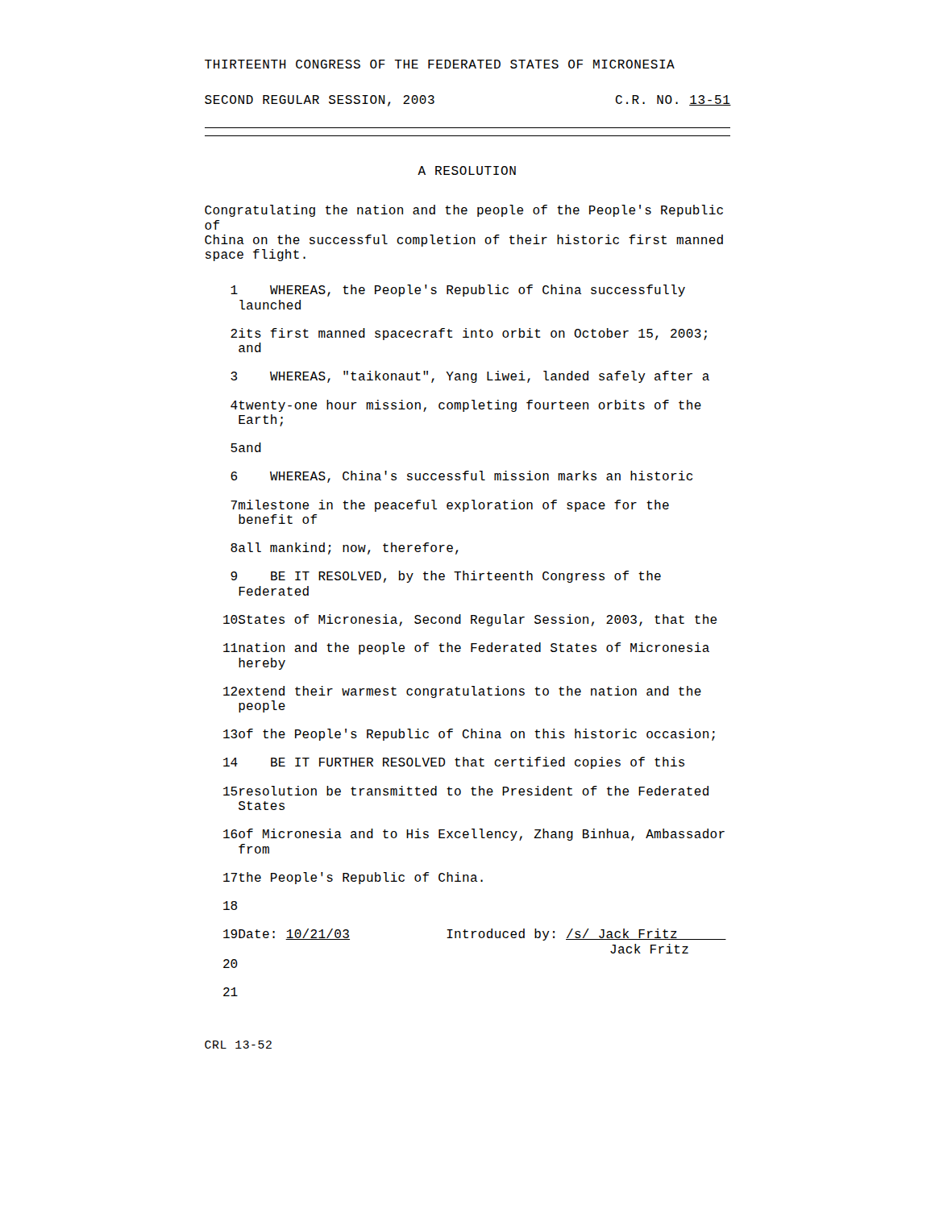THIRTEENTH CONGRESS OF THE FEDERATED STATES OF MICRONESIA
SECOND REGULAR SESSION, 2003 C.R. NO. 13-51
A RESOLUTION
Congratulating the nation and the people of the People's Republic of
China on the successful completion of their historic first manned
space flight.
| 1 | WHEREAS, the People's Republic of China successfully launched |
| 2 | its first manned spacecraft into orbit on October 15, 2003; and |
| 3 | WHEREAS, "taikonaut", Yang Liwei, landed safely after a |
| 4 | twenty-one hour mission, completing fourteen orbits of the Earth; |
| 5 | and |
| 6 | WHEREAS, China's successful mission marks an historic |
| 7 | milestone in the peaceful exploration of space for the benefit of |
| 8 | all mankind; now, therefore, |
| 9 | BE IT RESOLVED, by the Thirteenth Congress of the Federated |
| 10 | States of Micronesia, Second Regular Session, 2003, that the |
| 11 | nation and the people of the Federated States of Micronesia hereby |
| 12 | extend their warmest congratulations to the nation and the people |
| 13 | of the People's Republic of China on this historic occasion; |
| 14 | BE IT FURTHER RESOLVED that certified copies of this |
| 15 | resolution be transmitted to the President of the Federated States |
| 16 | of Micronesia and to His Excellency, Zhang Binhua, Ambassador from |
| 17 | the People's Republic of China. |
| 18 | |
| 19 | Date: 10/21/03 Introduced by: /s/ Jack Fritz Jack Fritz |
| 20 | |
| 21 | |
CRL 13-52